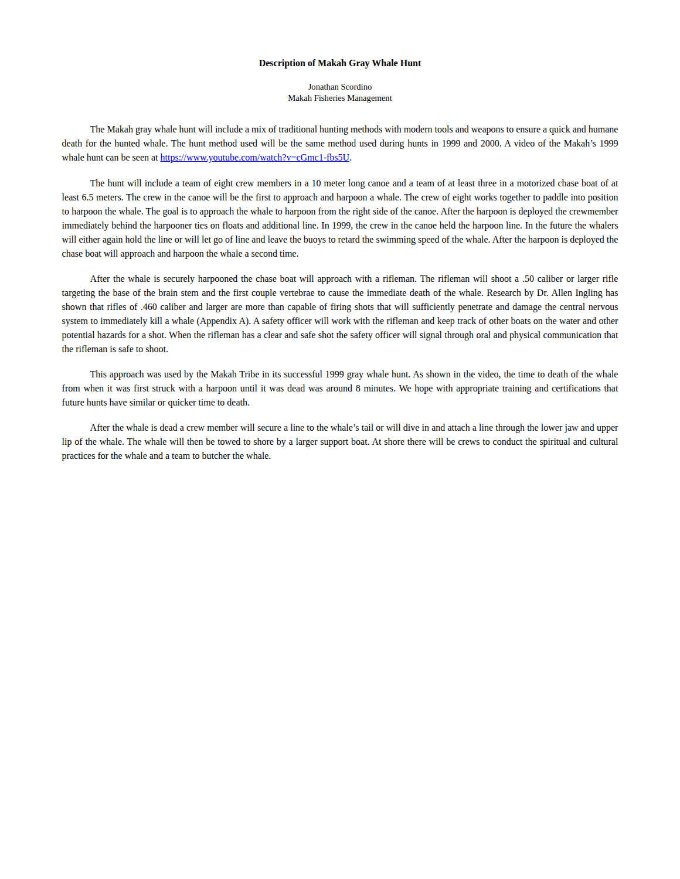Description of Makah Gray Whale Hunt
Jonathan Scordino
Makah Fisheries Management
The Makah gray whale hunt will include a mix of traditional hunting methods with modern tools and weapons to ensure a quick and humane death for the hunted whale. The hunt method used will be the same method used during hunts in 1999 and 2000. A video of the Makah’s 1999 whale hunt can be seen at https://www.youtube.com/watch?v=cGmc1-fbs5U.
The hunt will include a team of eight crew members in a 10 meter long canoe and a team of at least three in a motorized chase boat of at least 6.5 meters. The crew in the canoe will be the first to approach and harpoon a whale. The crew of eight works together to paddle into position to harpoon the whale. The goal is to approach the whale to harpoon from the right side of the canoe. After the harpoon is deployed the crewmember immediately behind the harpooner ties on floats and additional line. In 1999, the crew in the canoe held the harpoon line. In the future the whalers will either again hold the line or will let go of line and leave the buoys to retard the swimming speed of the whale. After the harpoon is deployed the chase boat will approach and harpoon the whale a second time.
After the whale is securely harpooned the chase boat will approach with a rifleman. The rifleman will shoot a .50 caliber or larger rifle targeting the base of the brain stem and the first couple vertebrae to cause the immediate death of the whale. Research by Dr. Allen Ingling has shown that rifles of .460 caliber and larger are more than capable of firing shots that will sufficiently penetrate and damage the central nervous system to immediately kill a whale (Appendix A). A safety officer will work with the rifleman and keep track of other boats on the water and other potential hazards for a shot. When the rifleman has a clear and safe shot the safety officer will signal through oral and physical communication that the rifleman is safe to shoot.
This approach was used by the Makah Tribe in its successful 1999 gray whale hunt. As shown in the video, the time to death of the whale from when it was first struck with a harpoon until it was dead was around 8 minutes. We hope with appropriate training and certifications that future hunts have similar or quicker time to death.
After the whale is dead a crew member will secure a line to the whale’s tail or will dive in and attach a line through the lower jaw and upper lip of the whale. The whale will then be towed to shore by a larger support boat. At shore there will be crews to conduct the spiritual and cultural practices for the whale and a team to butcher the whale.